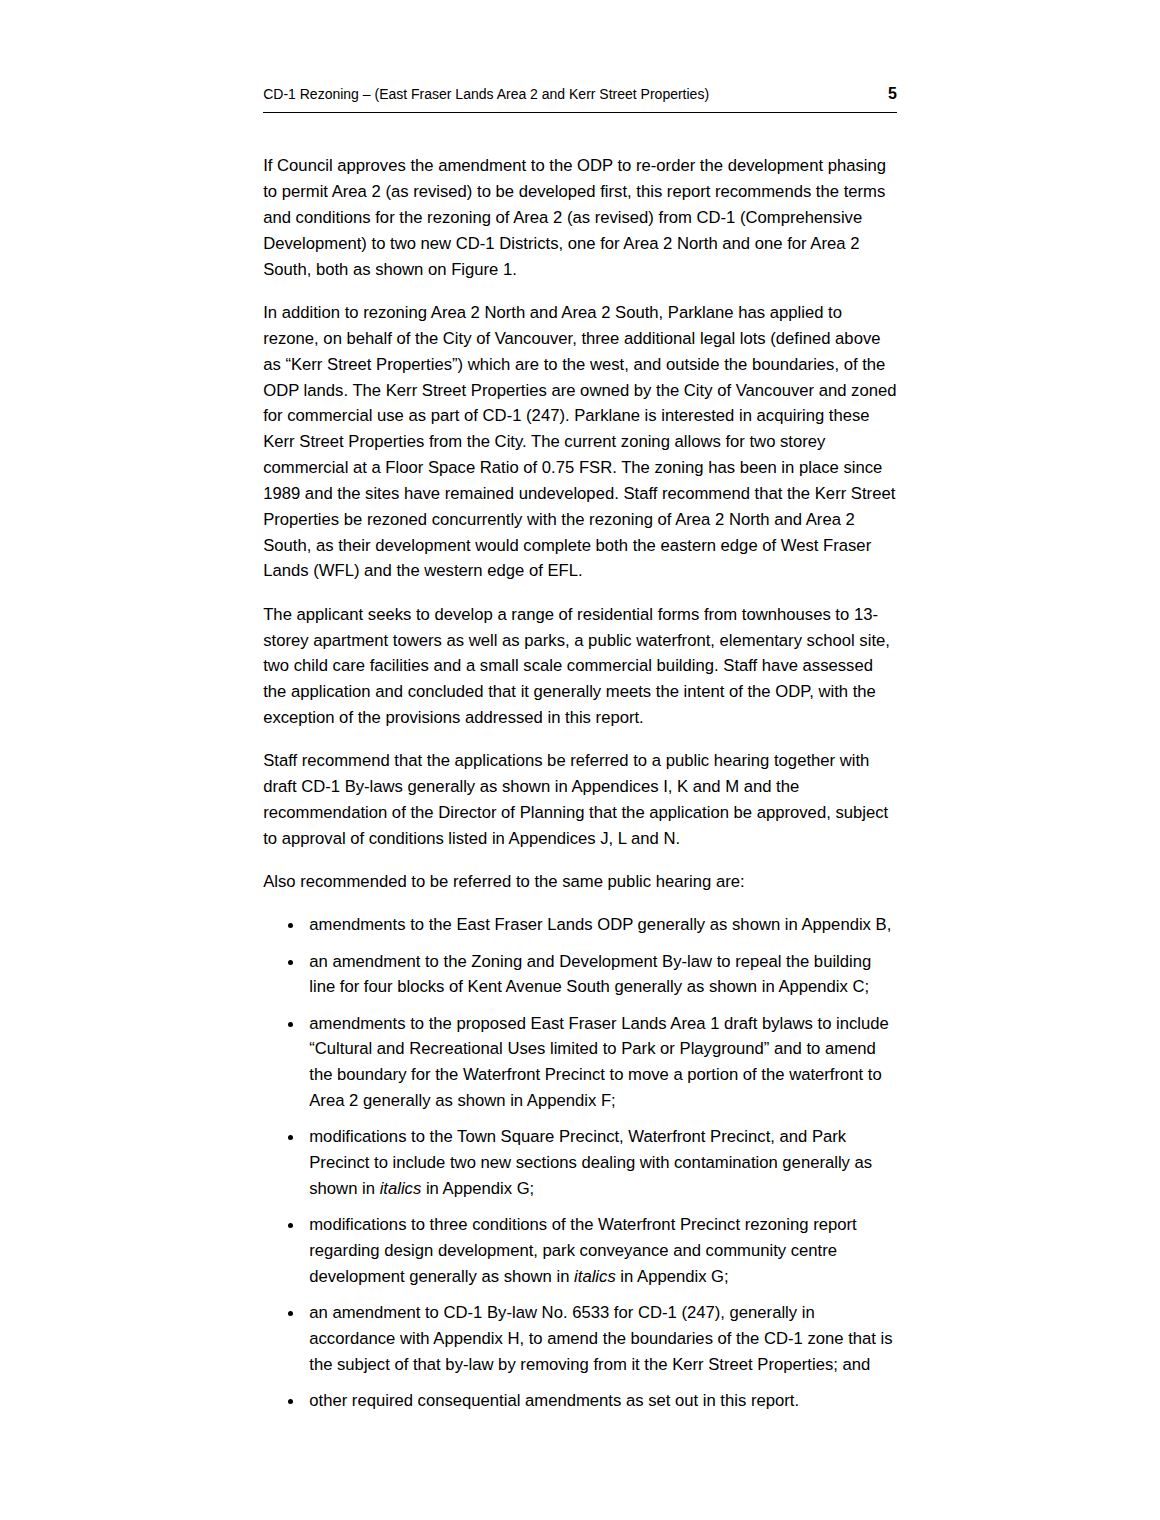CD-1 Rezoning – (East Fraser Lands Area 2 and Kerr Street Properties) 5
If Council approves the amendment to the ODP to re-order the development phasing to permit Area 2 (as revised) to be developed first, this report recommends the terms and conditions for the rezoning of Area 2 (as revised) from CD-1 (Comprehensive Development) to two new CD-1 Districts, one for Area 2 North and one for Area 2 South, both as shown on Figure 1.
In addition to rezoning Area 2 North and Area 2 South, Parklane has applied to rezone, on behalf of the City of Vancouver, three additional legal lots (defined above as “Kerr Street Properties”) which are to the west, and outside the boundaries, of the ODP lands. The Kerr Street Properties are owned by the City of Vancouver and zoned for commercial use as part of CD-1 (247). Parklane is interested in acquiring these Kerr Street Properties from the City. The current zoning allows for two storey commercial at a Floor Space Ratio of 0.75 FSR. The zoning has been in place since 1989 and the sites have remained undeveloped. Staff recommend that the Kerr Street Properties be rezoned concurrently with the rezoning of Area 2 North and Area 2 South, as their development would complete both the eastern edge of West Fraser Lands (WFL) and the western edge of EFL.
The applicant seeks to develop a range of residential forms from townhouses to 13-storey apartment towers as well as parks, a public waterfront, elementary school site, two child care facilities and a small scale commercial building. Staff have assessed the application and concluded that it generally meets the intent of the ODP, with the exception of the provisions addressed in this report.
Staff recommend that the applications be referred to a public hearing together with draft CD-1 By-laws generally as shown in Appendices I, K and M and the recommendation of the Director of Planning that the application be approved, subject to approval of conditions listed in Appendices J, L and N.
Also recommended to be referred to the same public hearing are:
amendments to the East Fraser Lands ODP generally as shown in Appendix B,
an amendment to the Zoning and Development By-law to repeal the building line for four blocks of Kent Avenue South generally as shown in Appendix C;
amendments to the proposed East Fraser Lands Area 1 draft bylaws to include “Cultural and Recreational Uses limited to Park or Playground” and to amend the boundary for the Waterfront Precinct to move a portion of the waterfront to Area 2 generally as shown in Appendix F;
modifications to the Town Square Precinct, Waterfront Precinct, and Park Precinct to include two new sections dealing with contamination generally as shown in italics in Appendix G;
modifications to three conditions of the Waterfront Precinct rezoning report regarding design development, park conveyance and community centre development generally as shown in italics in Appendix G;
an amendment to CD-1 By-law No. 6533 for CD-1 (247), generally in accordance with Appendix H, to amend the boundaries of the CD-1 zone that is the subject of that by-law by removing from it the Kerr Street Properties; and
other required consequential amendments as set out in this report.